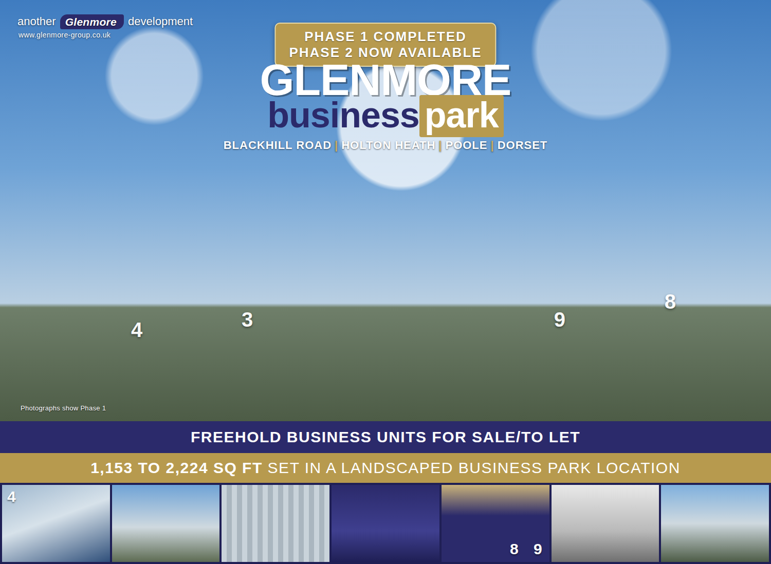another Glenmore development
www.glenmore-group.co.uk
PHASE 1 COMPLETED PHASE 2 NOW AVAILABLE
GLENMORE
business park
BLACKHILL ROAD|HOLTON HEATH|POOLE|DORSET
4 3 9 8
Photographs show Phase 1
FREEHOLD BUSINESS UNITS FOR SALE/TO LET
1,153 TO 2,224 SQ FT SET IN A LANDSCAPED BUSINESS PARK LOCATION
4
98